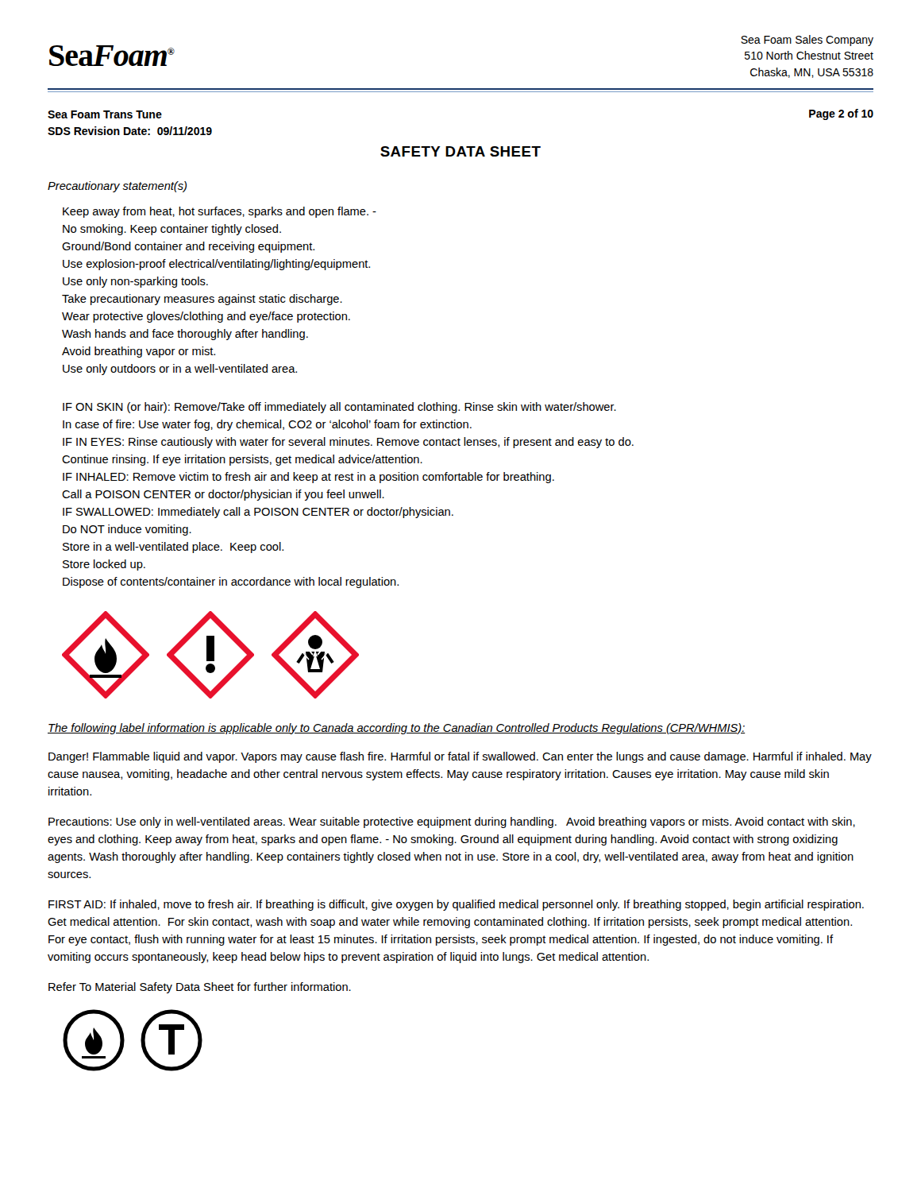SeaFoam®
Sea Foam Sales Company
510 North Chestnut Street
Chaska, MN, USA 55318
Sea Foam Trans Tune
SDS Revision Date: 09/11/2019
Page 2 of 10
SAFETY DATA SHEET
Precautionary statement(s)
Keep away from heat, hot surfaces, sparks and open flame. -
No smoking. Keep container tightly closed.
Ground/Bond container and receiving equipment.
Use explosion-proof electrical/ventilating/lighting/equipment.
Use only non-sparking tools.
Take precautionary measures against static discharge.
Wear protective gloves/clothing and eye/face protection.
Wash hands and face thoroughly after handling.
Avoid breathing vapor or mist.
Use only outdoors or in a well-ventilated area.
IF ON SKIN (or hair): Remove/Take off immediately all contaminated clothing. Rinse skin with water/shower.
In case of fire: Use water fog, dry chemical, CO2 or ‘alcohol’ foam for extinction.
IF IN EYES: Rinse cautiously with water for several minutes. Remove contact lenses, if present and easy to do.
Continue rinsing. If eye irritation persists, get medical advice/attention.
IF INHALED: Remove victim to fresh air and keep at rest in a position comfortable for breathing.
Call a POISON CENTER or doctor/physician if you feel unwell.
IF SWALLOWED: Immediately call a POISON CENTER or doctor/physician.
Do NOT induce vomiting.
Store in a well-ventilated place. Keep cool.
Store locked up.
Dispose of contents/container in accordance with local regulation.
The following label information is applicable only to Canada according to the Canadian Controlled Products Regulations (CPR/WHMIS):
Danger! Flammable liquid and vapor. Vapors may cause flash fire. Harmful or fatal if swallowed. Can enter the lungs and cause damage. Harmful if inhaled. May cause nausea, vomiting, headache and other central nervous system effects. May cause respiratory irritation. Causes eye irritation. May cause mild skin irritation.
Precautions: Use only in well-ventilated areas. Wear suitable protective equipment during handling. Avoid breathing vapors or mists. Avoid contact with skin, eyes and clothing. Keep away from heat, sparks and open flame. - No smoking. Ground all equipment during handling. Avoid contact with strong oxidizing agents. Wash thoroughly after handling. Keep containers tightly closed when not in use. Store in a cool, dry, well-ventilated area, away from heat and ignition sources.
FIRST AID: If inhaled, move to fresh air. If breathing is difficult, give oxygen by qualified medical personnel only. If breathing stopped, begin artificial respiration. Get medical attention. For skin contact, wash with soap and water while removing contaminated clothing. If irritation persists, seek prompt medical attention. For eye contact, flush with running water for at least 15 minutes. If irritation persists, seek prompt medical attention. If ingested, do not induce vomiting. If vomiting occurs spontaneously, keep head below hips to prevent aspiration of liquid into lungs. Get medical attention.
Refer To Material Safety Data Sheet for further information.